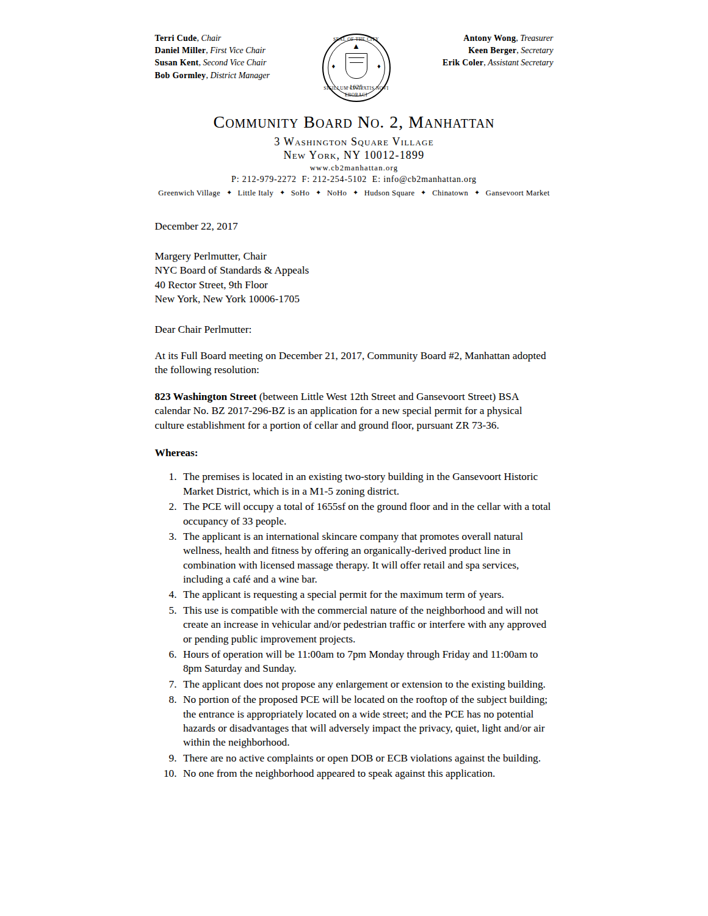Terri Cude, Chair
Daniel Miller, First Vice Chair
Susan Kent, Second Vice Chair
Bob Gormley, District Manager
SEAL OF THE CITY
▲
♦
♦
·1625·
SIGILLUM CIVITATIS NOVI EBORACI
Antony Wong, Treasurer
Keen Berger, Secretary
Erik Coler, Assistant Secretary
Community Board No. 2, Manhattan
3 Washington Square Village
New York, NY 10012-1899
www.cb2manhattan.org
P: 212-979-2272 F: 212-254-5102 E: info@cb2manhattan.org
Greenwich Village ✦ Little Italy ✦ SoHo ✦ NoHo ✦ Hudson Square ✦ Chinatown ✦ Gansevoort Market
December 22, 2017
Margery Perlmutter, Chair
NYC Board of Standards & Appeals
40 Rector Street, 9th Floor
New York, New York 10006-1705
Dear Chair Perlmutter:
At its Full Board meeting on December 21, 2017, Community Board #2, Manhattan adopted the following resolution:
823 Washington Street (between Little West 12th Street and Gansevoort Street) BSA calendar No. BZ 2017-296-BZ is an application for a new special permit for a physical culture establishment for a portion of cellar and ground floor, pursuant ZR 73-36.
Whereas:
The premises is located in an existing two-story building in the Gansevoort Historic Market District, which is in a M1-5 zoning district.
The PCE will occupy a total of 1655sf on the ground floor and in the cellar with a total occupancy of 33 people.
The applicant is an international skincare company that promotes overall natural wellness, health and fitness by offering an organically-derived product line in combination with licensed massage therapy. It will offer retail and spa services, including a café and a wine bar.
The applicant is requesting a special permit for the maximum term of years.
This use is compatible with the commercial nature of the neighborhood and will not create an increase in vehicular and/or pedestrian traffic or interfere with any approved or pending public improvement projects.
Hours of operation will be 11:00am to 7pm Monday through Friday and 11:00am to 8pm Saturday and Sunday.
The applicant does not propose any enlargement or extension to the existing building.
No portion of the proposed PCE will be located on the rooftop of the subject building; the entrance is appropriately located on a wide street; and the PCE has no potential hazards or disadvantages that will adversely impact the privacy, quiet, light and/or air within the neighborhood.
There are no active complaints or open DOB or ECB violations against the building.
No one from the neighborhood appeared to speak against this application.